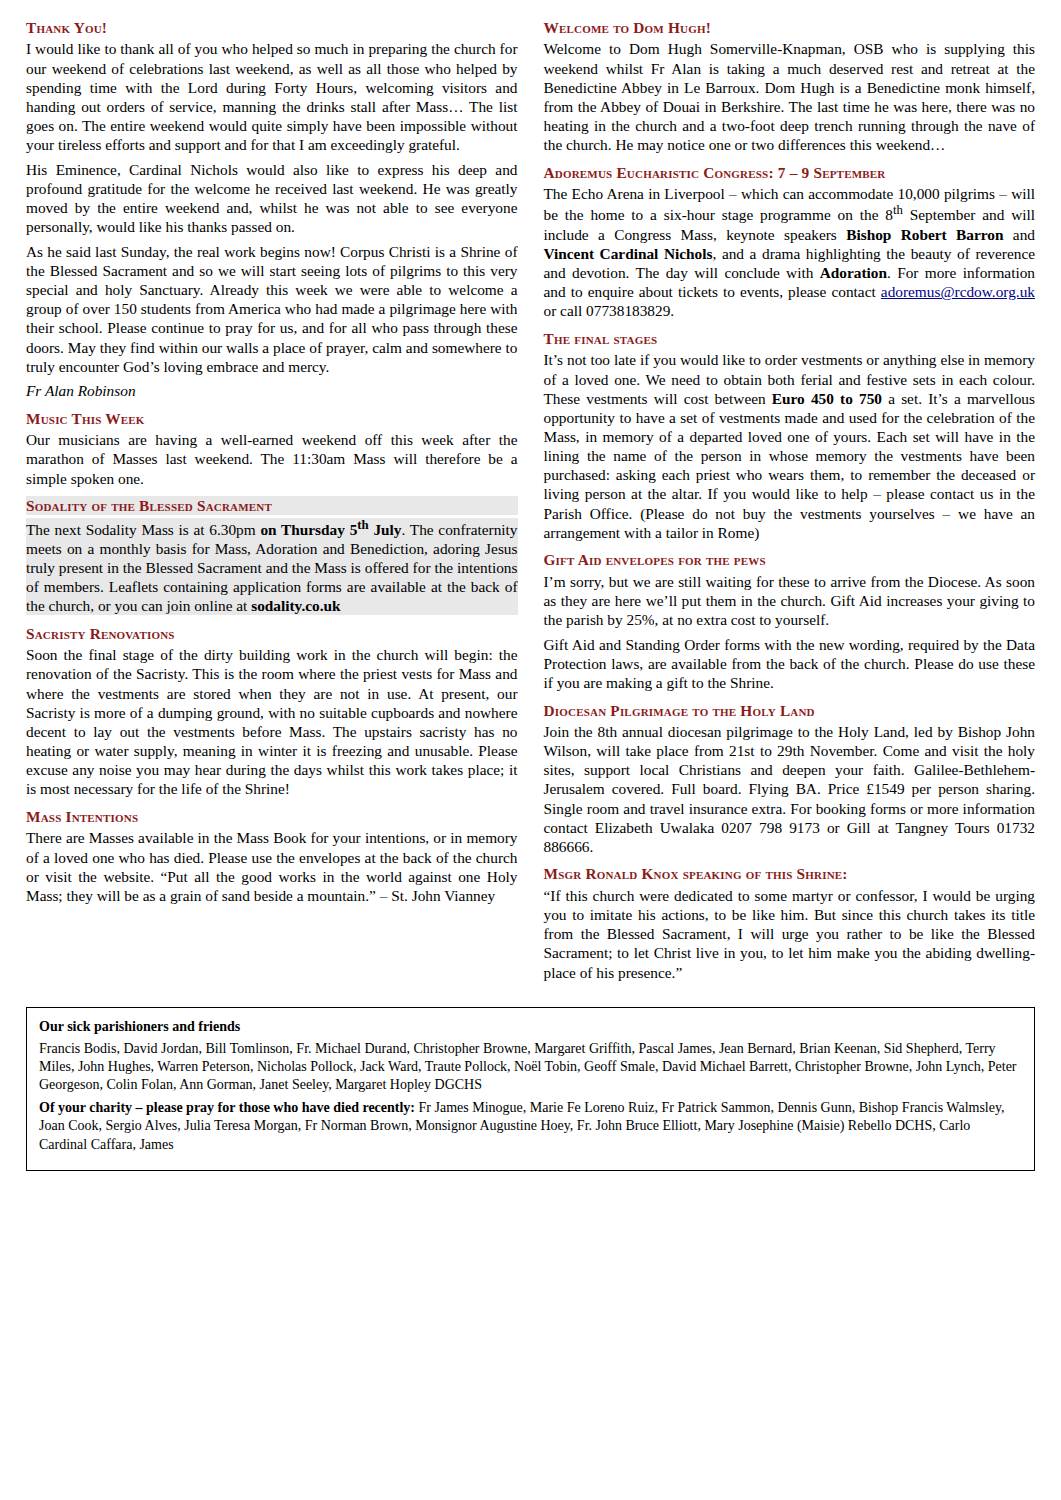Thank You!
I would like to thank all of you who helped so much in preparing the church for our weekend of celebrations last weekend, as well as all those who helped by spending time with the Lord during Forty Hours, welcoming visitors and handing out orders of service, manning the drinks stall after Mass… The list goes on. The entire weekend would quite simply have been impossible without your tireless efforts and support and for that I am exceedingly grateful.
His Eminence, Cardinal Nichols would also like to express his deep and profound gratitude for the welcome he received last weekend. He was greatly moved by the entire weekend and, whilst he was not able to see everyone personally, would like his thanks passed on.
As he said last Sunday, the real work begins now! Corpus Christi is a Shrine of the Blessed Sacrament and so we will start seeing lots of pilgrims to this very special and holy Sanctuary. Already this week we were able to welcome a group of over 150 students from America who had made a pilgrimage here with their school. Please continue to pray for us, and for all who pass through these doors. May they find within our walls a place of prayer, calm and somewhere to truly encounter God’s loving embrace and mercy.
Fr Alan Robinson
Music This Week
Our musicians are having a well-earned weekend off this week after the marathon of Masses last weekend. The 11:30am Mass will therefore be a simple spoken one.
Sodality of the Blessed Sacrament
The next Sodality Mass is at 6.30pm on Thursday 5th July. The confraternity meets on a monthly basis for Mass, Adoration and Benediction, adoring Jesus truly present in the Blessed Sacrament and the Mass is offered for the intentions of members. Leaflets containing application forms are available at the back of the church, or you can join online at sodality.co.uk
Sacristy Renovations
Soon the final stage of the dirty building work in the church will begin: the renovation of the Sacristy. This is the room where the priest vests for Mass and where the vestments are stored when they are not in use. At present, our Sacristy is more of a dumping ground, with no suitable cupboards and nowhere decent to lay out the vestments before Mass. The upstairs sacristy has no heating or water supply, meaning in winter it is freezing and unusable. Please excuse any noise you may hear during the days whilst this work takes place; it is most necessary for the life of the Shrine!
Mass Intentions
There are Masses available in the Mass Book for your intentions, or in memory of a loved one who has died. Please use the envelopes at the back of the church or visit the website. “Put all the good works in the world against one Holy Mass; they will be as a grain of sand beside a mountain.” – St. John Vianney
Welcome to Dom Hugh!
Welcome to Dom Hugh Somerville-Knapman, OSB who is supplying this weekend whilst Fr Alan is taking a much deserved rest and retreat at the Benedictine Abbey in Le Barroux. Dom Hugh is a Benedictine monk himself, from the Abbey of Douai in Berkshire. The last time he was here, there was no heating in the church and a two-foot deep trench running through the nave of the church. He may notice one or two differences this weekend…
Adoremus Eucharistic Congress: 7 – 9 September
The Echo Arena in Liverpool – which can accommodate 10,000 pilgrims – will be the home to a six-hour stage programme on the 8th September and will include a Congress Mass, keynote speakers Bishop Robert Barron and Vincent Cardinal Nichols, and a drama highlighting the beauty of reverence and devotion. The day will conclude with Adoration. For more information and to enquire about tickets to events, please contact adoremus@rcdow.org.uk or call 07738183829.
The final stages
It’s not too late if you would like to order vestments or anything else in memory of a loved one. We need to obtain both ferial and festive sets in each colour. These vestments will cost between Euro 450 to 750 a set. It’s a marvellous opportunity to have a set of vestments made and used for the celebration of the Mass, in memory of a departed loved one of yours. Each set will have in the lining the name of the person in whose memory the vestments have been purchased: asking each priest who wears them, to remember the deceased or living person at the altar. If you would like to help – please contact us in the Parish Office. (Please do not buy the vestments yourselves – we have an arrangement with a tailor in Rome)
Gift Aid envelopes for the pews
I’m sorry, but we are still waiting for these to arrive from the Diocese. As soon as they are here we’ll put them in the church. Gift Aid increases your giving to the parish by 25%, at no extra cost to yourself.
Gift Aid and Standing Order forms with the new wording, required by the Data Protection laws, are available from the back of the church. Please do use these if you are making a gift to the Shrine.
Diocesan Pilgrimage to the Holy Land
Join the 8th annual diocesan pilgrimage to the Holy Land, led by Bishop John Wilson, will take place from 21st to 29th November. Come and visit the holy sites, support local Christians and deepen your faith. Galilee-Bethlehem-Jerusalem covered. Full board. Flying BA. Price £1549 per person sharing. Single room and travel insurance extra. For booking forms or more information contact Elizabeth Uwalaka 0207 798 9173 or Gill at Tangney Tours 01732 886666.
Msgr Ronald Knox speaking of this Shrine:
“If this church were dedicated to some martyr or confessor, I would be urging you to imitate his actions, to be like him. But since this church takes its title from the Blessed Sacrament, I will urge you rather to be like the Blessed Sacrament; to let Christ live in you, to let him make you the abiding dwelling-place of his presence.”
Our sick parishioners and friends
Francis Bodis, David Jordan, Bill Tomlinson, Fr. Michael Durand, Christopher Browne, Margaret Griffith, Pascal James, Jean Bernard, Brian Keenan, Sid Shepherd, Terry Miles, John Hughes, Warren Peterson, Nicholas Pollock, Jack Ward, Traute Pollock, Noël Tobin, Geoff Smale, David Michael Barrett, Christopher Browne, John Lynch, Peter Georgeson, Colin Folan, Ann Gorman, Janet Seeley, Margaret Hopley DGCHS
Of your charity – please pray for those who have died recently: Fr James Minogue, Marie Fe Loreno Ruiz, Fr Patrick Sammon, Dennis Gunn, Bishop Francis Walmsley, Joan Cook, Sergio Alves, Julia Teresa Morgan, Fr Norman Brown, Monsignor Augustine Hoey, Fr. John Bruce Elliott, Mary Josephine (Maisie) Rebello DCHS, Carlo Cardinal Caffara, James